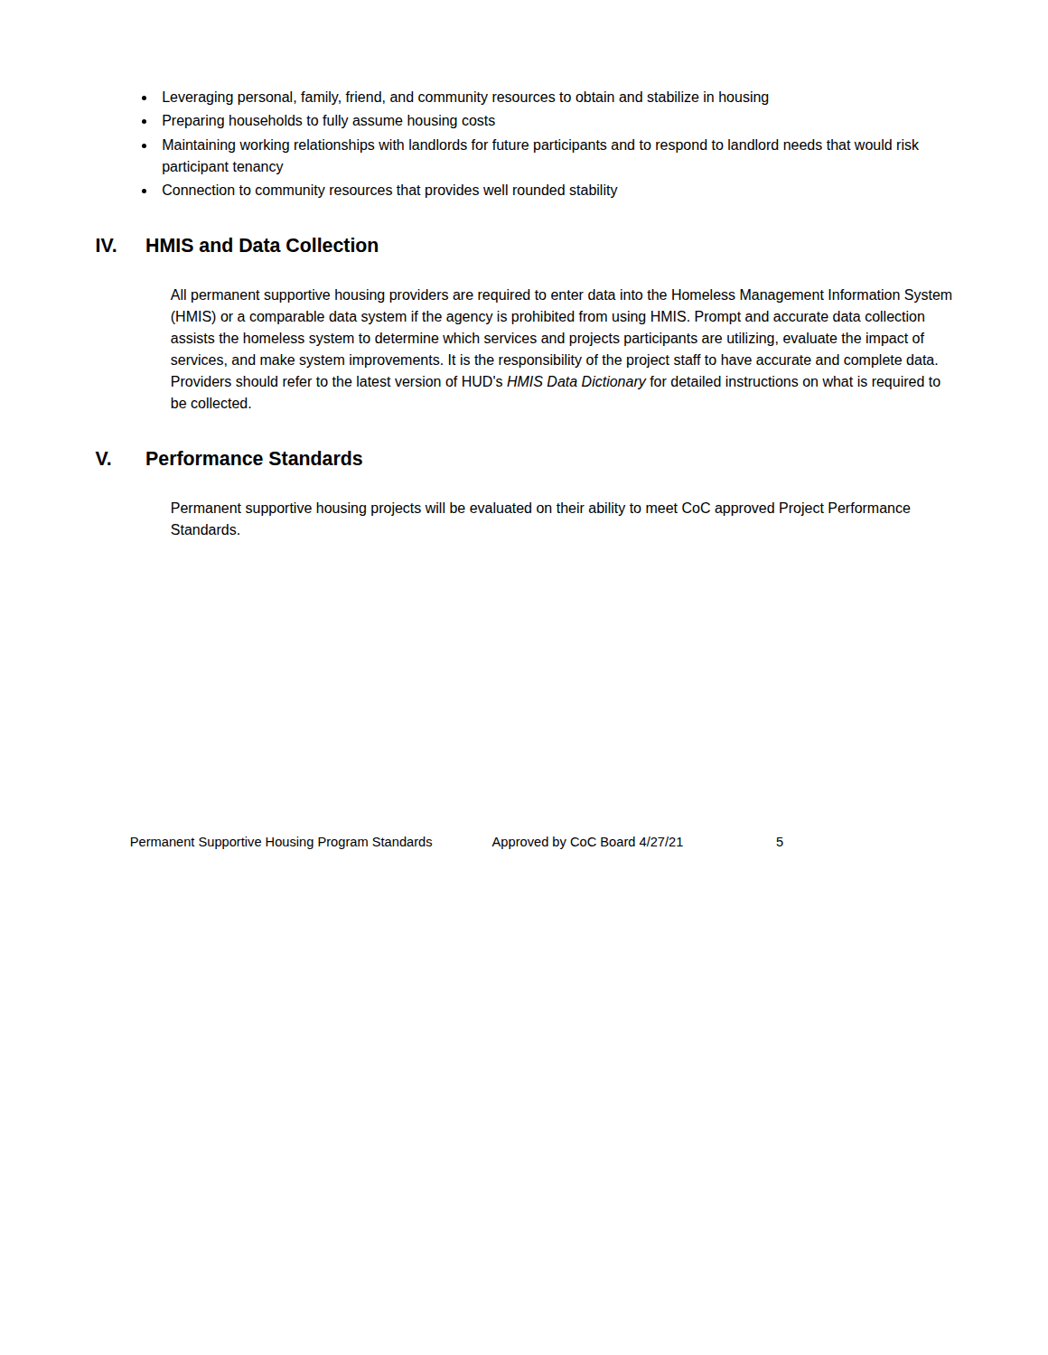Leveraging personal, family, friend, and community resources to obtain and stabilize in housing
Preparing households to fully assume housing costs
Maintaining working relationships with landlords for future participants and to respond to landlord needs that would risk participant tenancy
Connection to community resources that provides well rounded stability
IV. HMIS and Data Collection
All permanent supportive housing providers are required to enter data into the Homeless Management Information System (HMIS) or a comparable data system if the agency is prohibited from using HMIS. Prompt and accurate data collection assists the homeless system to determine which services and projects participants are utilizing, evaluate the impact of services, and make system improvements. It is the responsibility of the project staff to have accurate and complete data. Providers should refer to the latest version of HUD's HMIS Data Dictionary for detailed instructions on what is required to be collected.
V. Performance Standards
Permanent supportive housing projects will be evaluated on their ability to meet CoC approved Project Performance Standards.
Permanent Supportive Housing Program Standards Approved by CoC Board 4/27/21 5